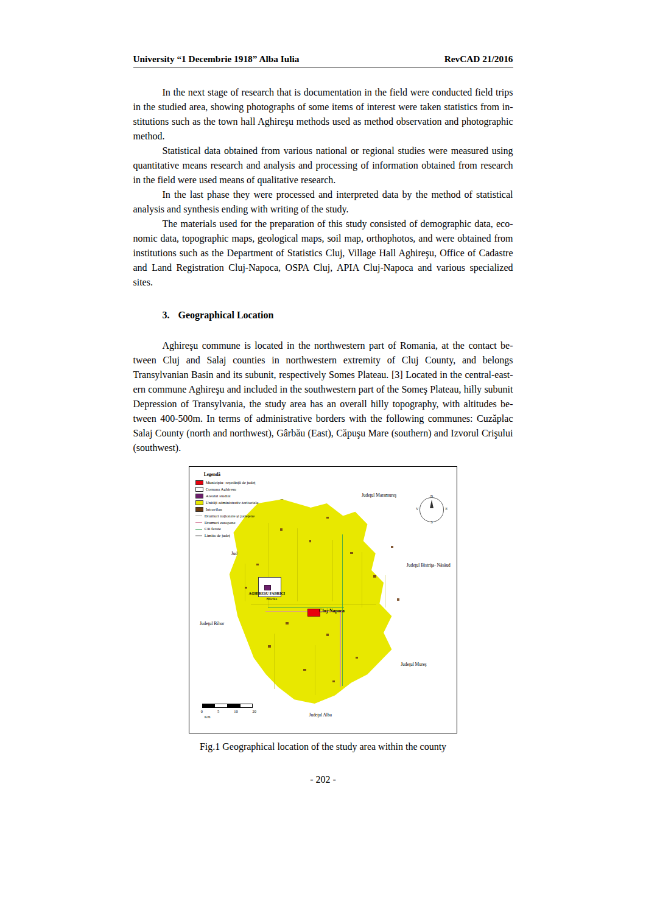University “1 Decembrie 1918” Alba Iulia
RevCAD 21/2016
In the next stage of research that is documentation in the field were conducted field trips in the studied area, showing photographs of some items of interest were taken statistics from institutions such as the town hall Aghireşu methods used as method observation and photographic method.
Statistical data obtained from various national or regional studies were measured using quantitative means research and analysis and processing of information obtained from research in the field were used means of qualitative research.
In the last phase they were processed and interpreted data by the method of statistical analysis and synthesis ending with writing of the study.
The materials used for the preparation of this study consisted of demographic data, economic data, topographic maps, geological maps, soil map, orthophotos, and were obtained from institutions such as the Department of Statistics Cluj, Village Hall Aghireşu, Office of Cadastre and Land Registration Cluj-Napoca, OSPA Cluj, APIA Cluj-Napoca and various specialized sites.
3. Geographical Location
Aghireşu commune is located in the northwestern part of Romania, at the contact between Cluj and Salaj counties in northwestern extremity of Cluj County, and belongs Transylvanian Basin and its subunit, respectively Somes Plateau. [3] Located in the central-eastern commune Aghireşu and included in the southwestern part of the Someş Plateau, hilly subunit Depression of Transylvania, the study area has an overall hilly topography, with altitudes between 400-500m. In terms of administrative borders with the following communes: Cuzăplac Salaj County (north and northwest), Gârbău (East), Căpuşu Mare (southern) and Izvorul Crişului (southwest).
Legendă
Municipiu- reşedinţă de judeţ
Comuna Aghireşu
Arealul studiat
Unităţi administrativ-teritoriale
Intravilan
Drumuri naţionale şi judeţene
Drumuri europene
Căi ferate
Limita de judeţ
N
S
E
V
Judeţul Maramureş
Judeţul Bistriţa- Năsăud
Judeţul Sălaj
Judeţul Bihor
Judeţul Mureş
Judeţul Alba
AGHIREŞU FABRICI
Bălcăia
Cluj-Napoca
051020
Km
Fig.1 Geographical location of the study area within the county
- 202 -